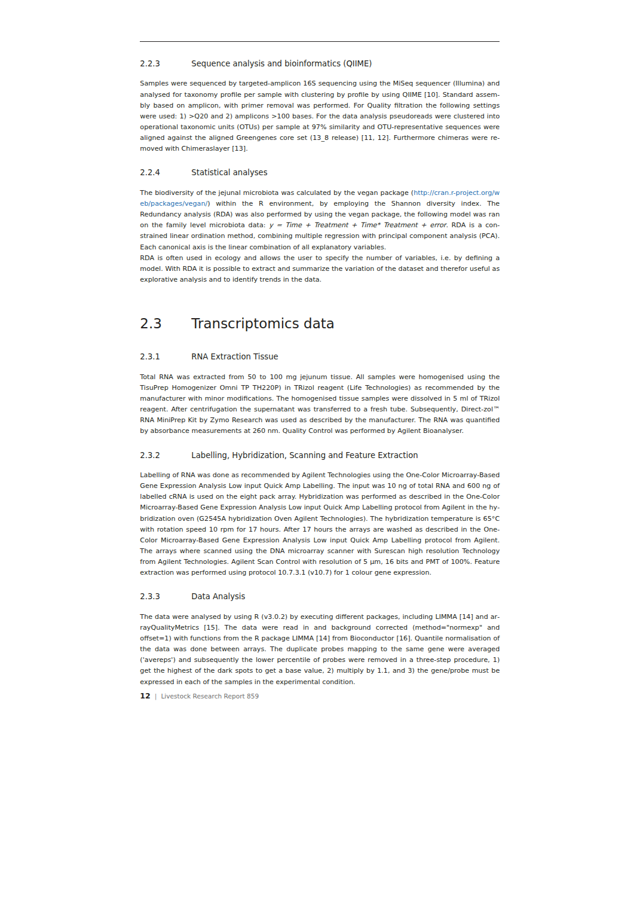2.2.3 Sequence analysis and bioinformatics (QIIME)
Samples were sequenced by targeted-amplicon 16S sequencing using the MiSeq sequencer (Illumina) and analysed for taxonomy profile per sample with clustering by profile by using QIIME [10]. Standard assembly based on amplicon, with primer removal was performed. For Quality filtration the following settings were used: 1) >Q20 and 2) amplicons >100 bases. For the data analysis pseudoreads were clustered into operational taxonomic units (OTUs) per sample at 97% similarity and OTU-representative sequences were aligned against the aligned Greengenes core set (13_8 release) [11, 12]. Furthermore chimeras were removed with Chimeraslayer [13].
2.2.4 Statistical analyses
The biodiversity of the jejunal microbiota was calculated by the vegan package (http://cran.r-project.org/web/packages/vegan/) within the R environment, by employing the Shannon diversity index. The Redundancy analysis (RDA) was also performed by using the vegan package, the following model was ran on the family level microbiota data: y = Time + Treatment + Time* Treatment + error. RDA is a constrained linear ordination method, combining multiple regression with principal component analysis (PCA). Each canonical axis is the linear combination of all explanatory variables.
RDA is often used in ecology and allows the user to specify the number of variables, i.e. by defining a model. With RDA it is possible to extract and summarize the variation of the dataset and therefor useful as explorative analysis and to identify trends in the data.
2.3 Transcriptomics data
2.3.1 RNA Extraction Tissue
Total RNA was extracted from 50 to 100 mg jejunum tissue. All samples were homogenised using the TisuPrep Homogenizer Omni TP TH220P) in TRizol reagent (Life Technologies) as recommended by the manufacturer with minor modifications. The homogenised tissue samples were dissolved in 5 ml of TRizol reagent. After centrifugation the supernatant was transferred to a fresh tube. Subsequently, Direct-zol™ RNA MiniPrep Kit by Zymo Research was used as described by the manufacturer. The RNA was quantified by absorbance measurements at 260 nm. Quality Control was performed by Agilent Bioanalyser.
2.3.2 Labelling, Hybridization, Scanning and Feature Extraction
Labelling of RNA was done as recommended by Agilent Technologies using the One-Color Microarray-Based Gene Expression Analysis Low input Quick Amp Labelling. The input was 10 ng of total RNA and 600 ng of labelled cRNA is used on the eight pack array. Hybridization was performed as described in the One-Color Microarray-Based Gene Expression Analysis Low input Quick Amp Labelling protocol from Agilent in the hybridization oven (G2545A hybridization Oven Agilent Technologies). The hybridization temperature is 65°C with rotation speed 10 rpm for 17 hours. After 17 hours the arrays are washed as described in the One-Color Microarray-Based Gene Expression Analysis Low input Quick Amp Labelling protocol from Agilent. The arrays where scanned using the DNA microarray scanner with Surescan high resolution Technology from Agilent Technologies. Agilent Scan Control with resolution of 5 µm, 16 bits and PMT of 100%. Feature extraction was performed using protocol 10.7.3.1 (v10.7) for 1 colour gene expression.
2.3.3 Data Analysis
The data were analysed by using R (v3.0.2) by executing different packages, including LIMMA [14] and arrayQualityMetrics [15]. The data were read in and background corrected (method="normexp" and offset=1) with functions from the R package LIMMA [14] from Bioconductor [16]. Quantile normalisation of the data was done between arrays. The duplicate probes mapping to the same gene were averaged ('avereps') and subsequently the lower percentile of probes were removed in a three-step procedure, 1) get the highest of the dark spots to get a base value, 2) multiply by 1.1, and 3) the gene/probe must be expressed in each of the samples in the experimental condition.
12|Livestock Research Report 859